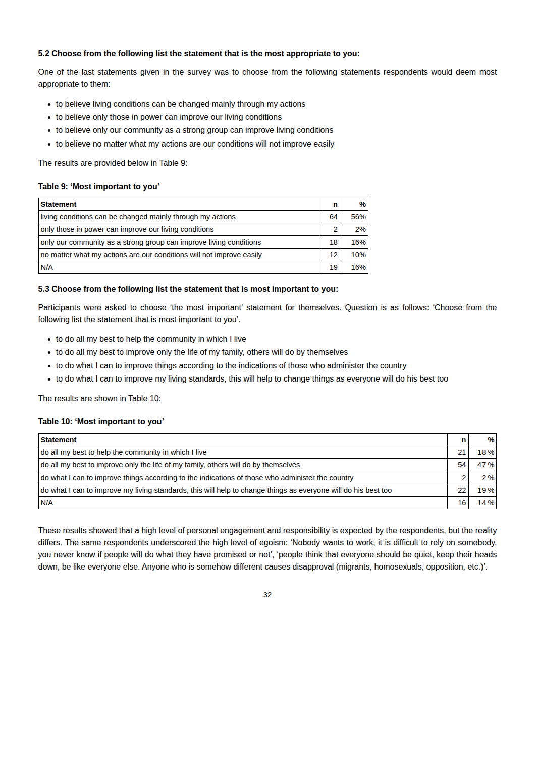5.2 Choose from the following list the statement that is the most appropriate to you:
One of the last statements given in the survey was to choose from the following statements respondents would deem most appropriate to them:
to believe living conditions can be changed mainly through my actions
to believe only those in power can improve our living conditions
to believe only our community as a strong group can improve living conditions
to believe no matter what my actions are our conditions will not improve easily
The results are provided below in Table 9:
Table 9: ‘Most important to you’
| Statement | n | % |
| --- | --- | --- |
| living conditions can be changed mainly through my actions | 64 | 56% |
| only those in power can improve our living conditions | 2 | 2% |
| only our community as a strong group can improve living conditions | 18 | 16% |
| no matter what my actions are our conditions will not improve easily | 12 | 10% |
| N/A | 19 | 16% |
5.3 Choose from the following list the statement that is most important to you:
Participants were asked to choose ‘the most important’ statement for themselves. Question is as follows: ‘Choose from the following list the statement that is most important to you’.
to do all my best to help the community in which I live
to do all my best to improve only the life of my family, others will do by themselves
to do what I can to improve things according to the indications of those who administer the country
to do what I can to improve my living standards, this will help to change things as everyone will do his best too
The results are shown in Table 10:
Table 10: ‘Most important to you’
| Statement | n | % |
| --- | --- | --- |
| do all my best to help the community in which I live | 21 | 18 % |
| do all my best to improve only the life of my family, others will do by themselves | 54 | 47 % |
| do what I can to improve things according to the indications of those who administer the country | 2 | 2 % |
| do what I can to improve my living standards, this will help to change things as everyone will do his best too | 22 | 19 % |
| N/A | 16 | 14 % |
These results showed that a high level of personal engagement and responsibility is expected by the respondents, but the reality differs. The same respondents underscored the high level of egoism: ‘Nobody wants to work, it is difficult to rely on somebody, you never know if people will do what they have promised or not’, ‘people think that everyone should be quiet, keep their heads down, be like everyone else. Anyone who is somehow different causes disapproval (migrants, homosexuals, opposition, etc.)’.
32